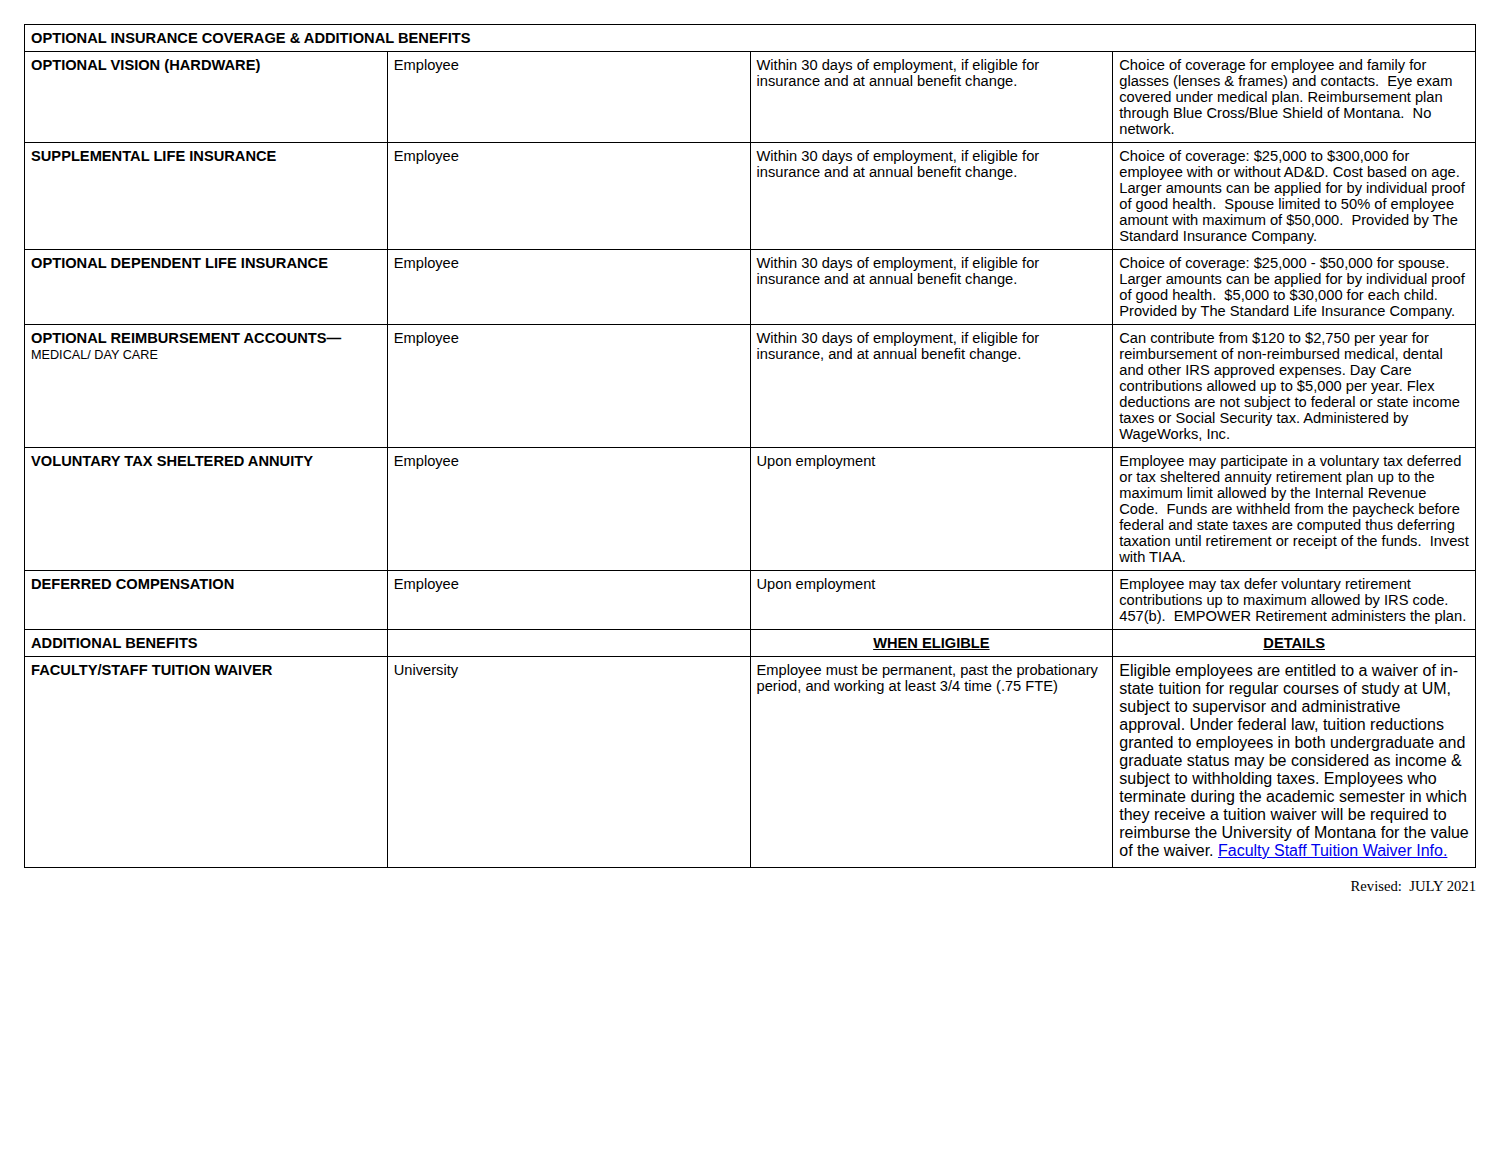| OPTIONAL INSURANCE COVERAGE & ADDITIONAL BENEFITS |
| OPTIONAL VISION (HARDWARE) | Employee | Within 30 days of employment, if eligible for insurance and at annual benefit change. | Choice of coverage for employee and family for glasses (lenses & frames) and contacts. Eye exam covered under medical plan. Reimbursement plan through Blue Cross/Blue Shield of Montana. No network. |
| SUPPLEMENTAL LIFE INSURANCE | Employee | Within 30 days of employment, if eligible for insurance and at annual benefit change. | Choice of coverage: $25,000 to $300,000 for employee with or without AD&D. Cost based on age. Larger amounts can be applied for by individual proof of good health. Spouse limited to 50% of employee amount with maximum of $50,000. Provided by The Standard Insurance Company. |
| OPTIONAL DEPENDENT LIFE INSURANCE | Employee | Within 30 days of employment, if eligible for insurance and at annual benefit change. | Choice of coverage: $25,000 - $50,000 for spouse. Larger amounts can be applied for by individual proof of good health. $5,000 to $30,000 for each child. Provided by The Standard Life Insurance Company. |
| OPTIONAL REIMBURSEMENT ACCOUNTS— MEDICAL/ DAY CARE | Employee | Within 30 days of employment, if eligible for insurance, and at annual benefit change. | Can contribute from $120 to $2,750 per year for reimbursement of non-reimbursed medical, dental and other IRS approved expenses. Day Care contributions allowed up to $5,000 per year. Flex deductions are not subject to federal or state income taxes or Social Security tax. Administered by WageWorks, Inc. |
| VOLUNTARY TAX SHELTERED ANNUITY | Employee | Upon employment | Employee may participate in a voluntary tax deferred or tax sheltered annuity retirement plan up to the maximum limit allowed by the Internal Revenue Code. Funds are withheld from the paycheck before federal and state taxes are computed thus deferring taxation until retirement or receipt of the funds. Invest with TIAA. |
| DEFERRED COMPENSATION | Employee | Upon employment | Employee may tax defer voluntary retirement contributions up to maximum allowed by IRS code. 457(b). EMPOWER Retirement administers the plan. |
| ADDITIONAL BENEFITS | | WHEN ELIGIBLE | DETAILS |
| FACULTY/STAFF TUITION WAIVER | University | Employee must be permanent, past the probationary period, and working at least 3/4 time (.75 FTE) | Eligible employees are entitled to a waiver of in-state tuition for regular courses of study at UM, subject to supervisor and administrative approval. Under federal law, tuition reductions granted to employees in both undergraduate and graduate status may be considered as income & subject to withholding taxes. Employees who terminate during the academic semester in which they receive a tuition waiver will be required to reimburse the University of Montana for the value of the waiver. Faculty Staff Tuition Waiver Info. |
Revised: JULY 2021